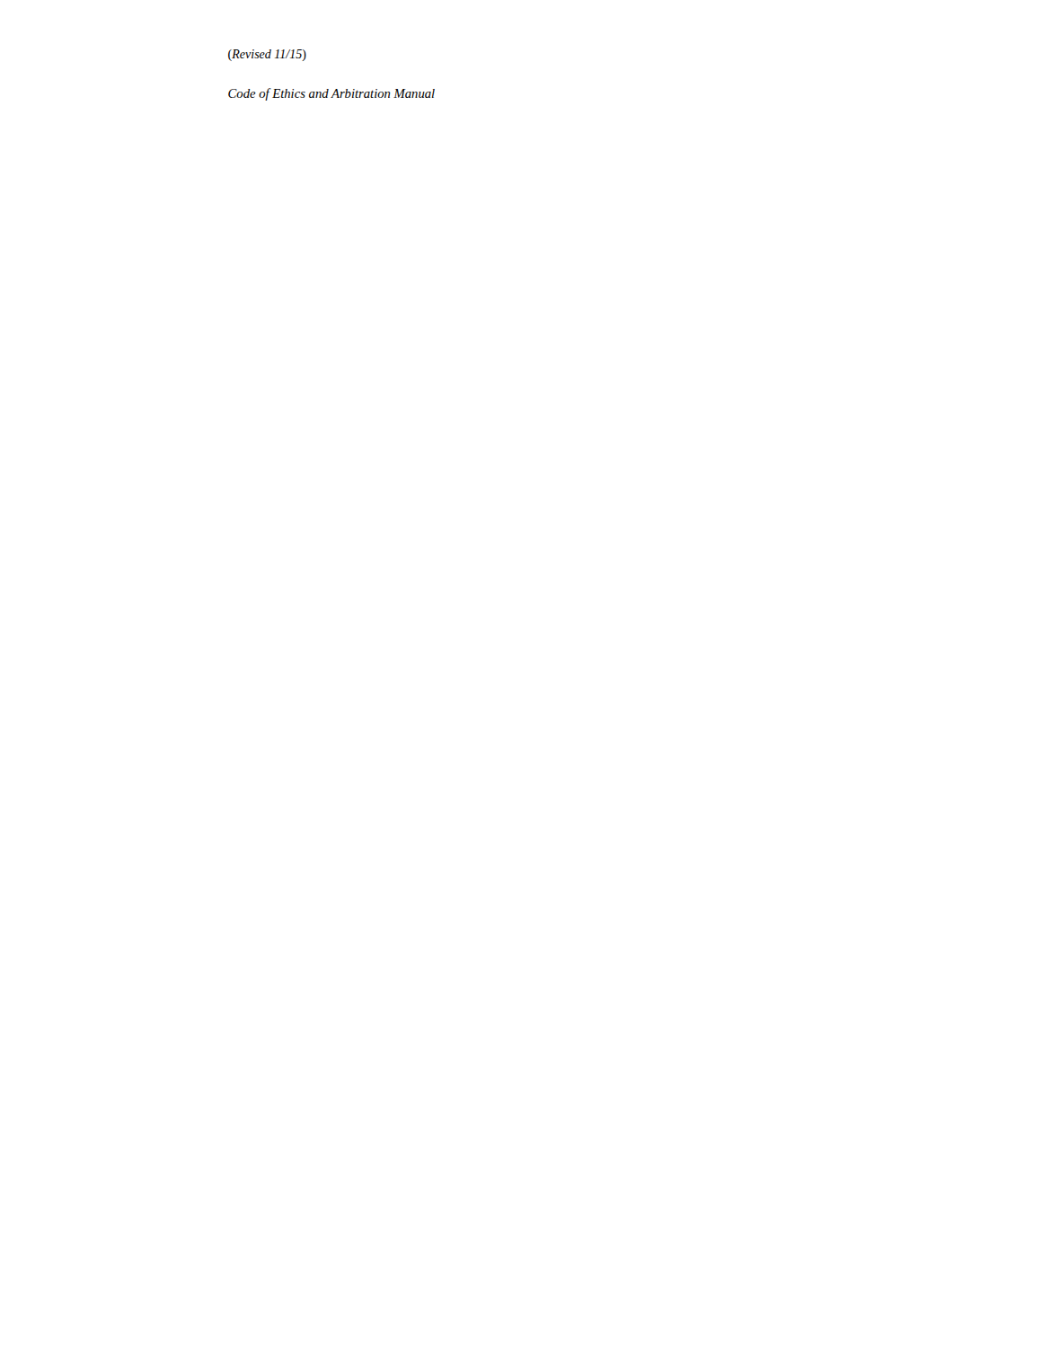(Revised 11/15)
Code of Ethics and Arbitration Manual